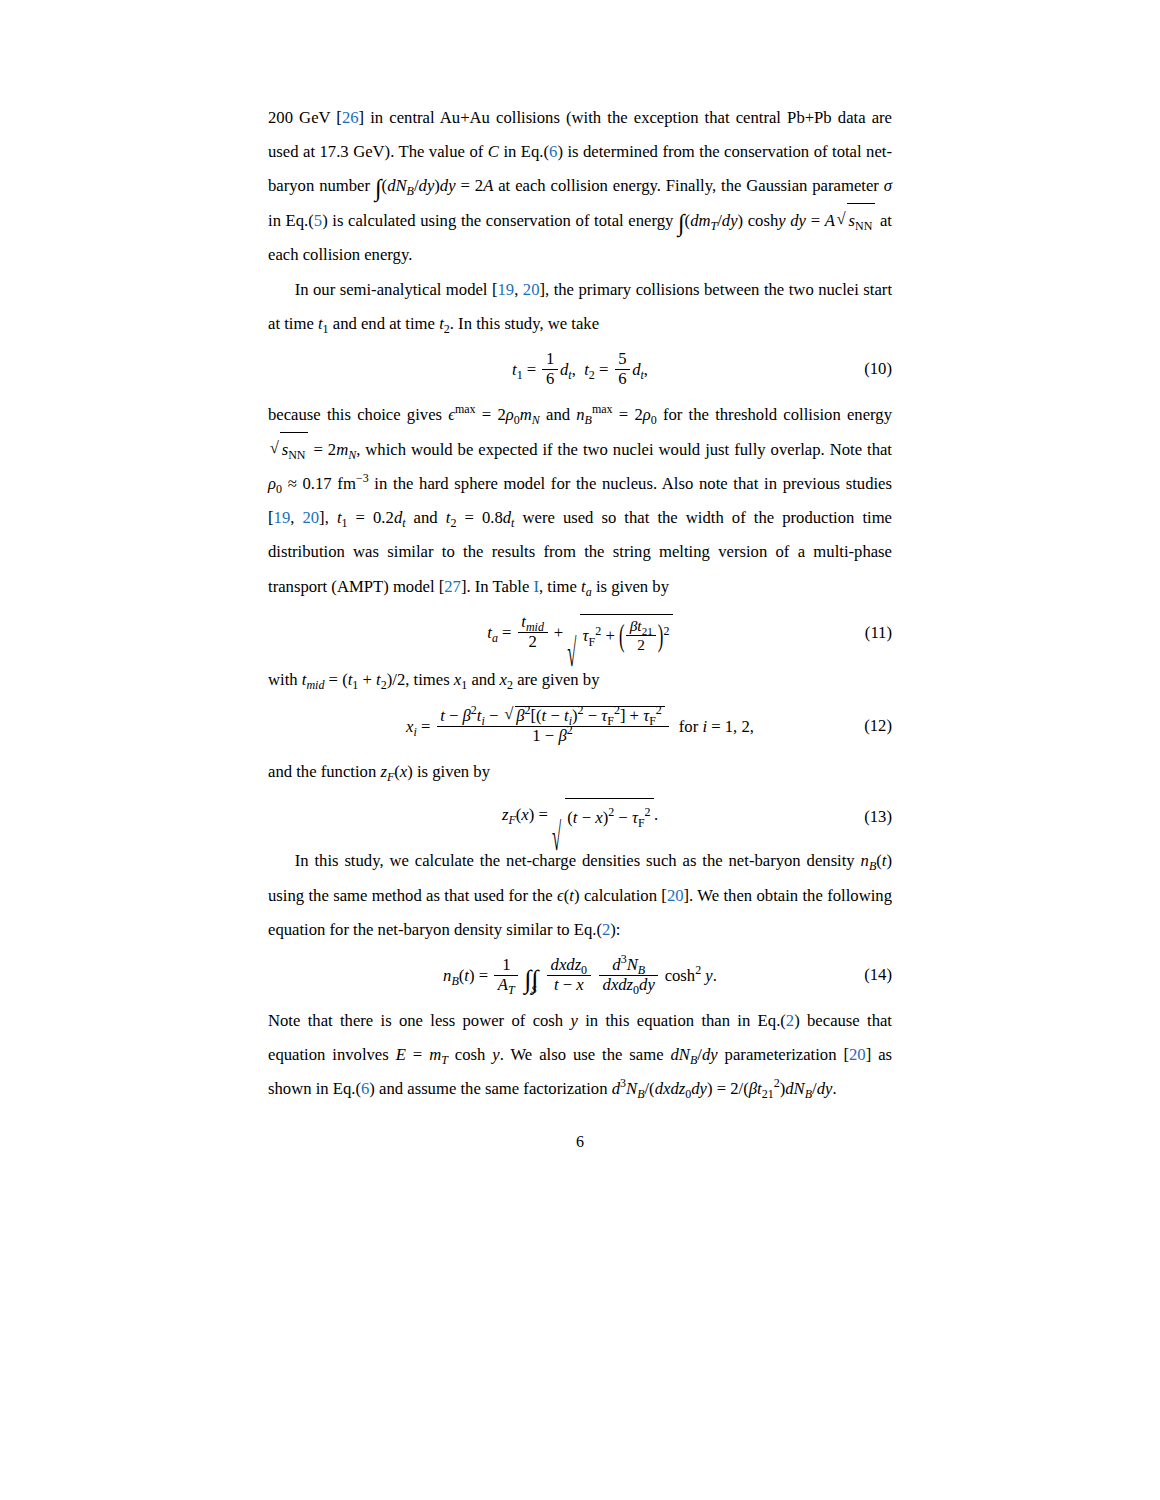200 GeV [26] in central Au+Au collisions (with the exception that central Pb+Pb data are used at 17.3 GeV). The value of C in Eq.(6) is determined from the conservation of total net-baryon number ∫(dNB/dy)dy = 2A at each collision energy. Finally, the Gaussian parameter σ in Eq.(5) is calculated using the conservation of total energy ∫(dmT/dy) coshy dy = AsNN at each collision energy.
In our semi-analytical model [19, 20], the primary collisions between the two nuclei start at time t1 and end at time t2. In this study, we take
t1 = 16 dt, t2 = 56 dt, (10)
because this choice gives ϵmax = 2ρ0mN and nBmax = 2ρ0 for the threshold collision energy sNN = 2mN, which would be expected if the two nuclei would just fully overlap. Note that ρ0 ≈ 0.17 fm−3 in the hard sphere model for the nucleus. Also note that in previous studies [19, 20], t1 = 0.2dt and t2 = 0.8dt were used so that the width of the production time distribution was similar to the results from the string melting version of a multi-phase transport (AMPT) model [27]. In Table I, time ta is given by
ta = tmid 2 + τF2 + (βt212)2 (11)
with tmid = (t1 + t2)/2, times x1 and x2 are given by
xi = t − β2ti − β2[(t − ti)2 − τF2] + τF21 − β2 for i = 1, 2, (12)
and the function zF(x) is given by
zF(x) = (t − x)2 − τF2. (13)
In this study, we calculate the net-charge densities such as the net-baryon density nB(t) using the same method as that used for the ϵ(t) calculation [20]. We then obtain the following equation for the net-baryon density similar to Eq.(2):
nB(t) = 1 AT ∫∫S dxdz0 t − x d3NB dxdz0dy cosh2 y. (14)
Note that there is one less power of cosh y in this equation than in Eq.(2) because that equation involves E = mT cosh y. We also use the same dNB/dy parameterization [20] as shown in Eq.(6) and assume the same factorization d3NB/(dxdz0dy) = 2/(βt212)dNB/dy.
6